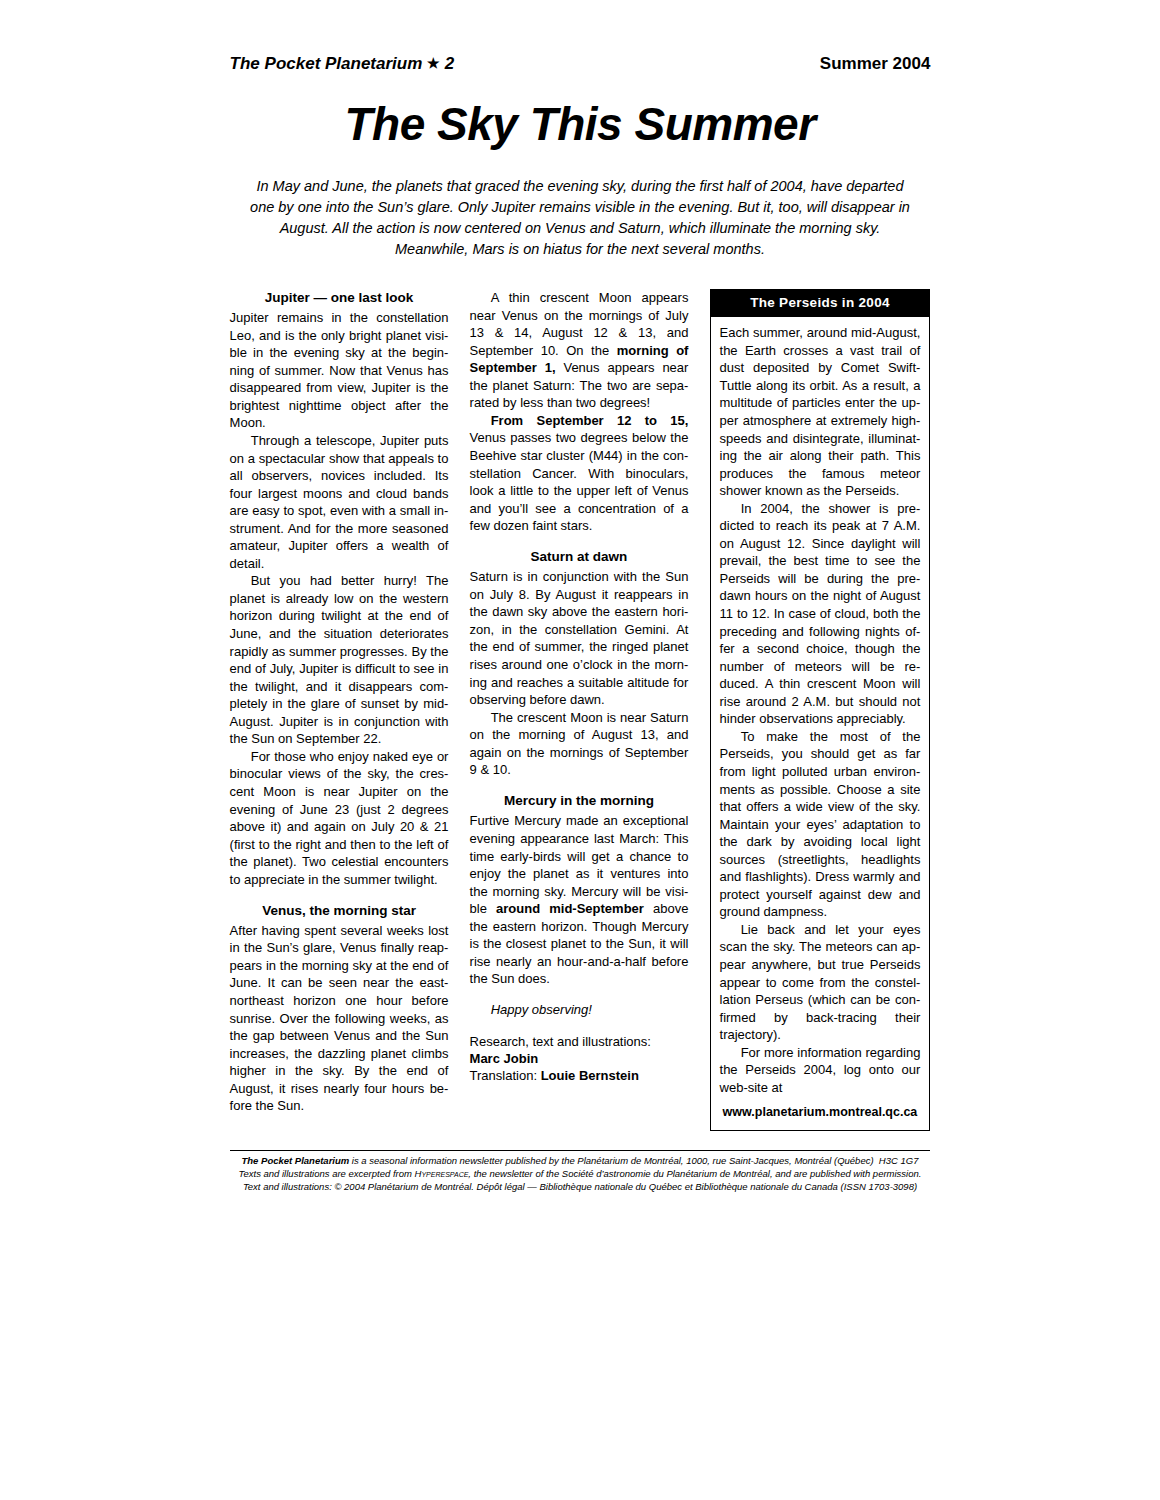The Pocket Planetarium ★ 2
Summer 2004
The Sky This Summer
In May and June, the planets that graced the evening sky, during the first half of 2004, have departed one by one into the Sun’s glare. Only Jupiter remains visible in the evening. But it, too, will disappear in August. All the action is now centered on Venus and Saturn, which illuminate the morning sky. Meanwhile, Mars is on hiatus for the next several months.
Jupiter — one last look
Jupiter remains in the constellation Leo, and is the only bright planet visible in the evening sky at the beginning of summer. Now that Venus has disappeared from view, Jupiter is the brightest nighttime object after the Moon.
Through a telescope, Jupiter puts on a spectacular show that appeals to all observers, novices included. Its four largest moons and cloud bands are easy to spot, even with a small instrument. And for the more seasoned amateur, Jupiter offers a wealth of detail.
But you had better hurry! The planet is already low on the western horizon during twilight at the end of June, and the situation deteriorates rapidly as summer progresses. By the end of July, Jupiter is difficult to see in the twilight, and it disappears completely in the glare of sunset by mid-August. Jupiter is in conjunction with the Sun on September 22.
For those who enjoy naked eye or binocular views of the sky, the crescent Moon is near Jupiter on the evening of June 23 (just 2 degrees above it) and again on July 20 & 21 (first to the right and then to the left of the planet). Two celestial encounters to appreciate in the summer twilight.
Venus, the morning star
After having spent several weeks lost in the Sun’s glare, Venus finally reappears in the morning sky at the end of June. It can be seen near the east-northeast horizon one hour before sunrise. Over the following weeks, as the gap between Venus and the Sun increases, the dazzling planet climbs higher in the sky. By the end of August, it rises nearly four hours before the Sun.
A thin crescent Moon appears near Venus on the mornings of July 13 & 14, August 12 & 13, and September 10. On the morning of September 1, Venus appears near the planet Saturn: The two are separated by less than two degrees!
From September 12 to 15, Venus passes two degrees below the Beehive star cluster (M44) in the constellation Cancer. With binoculars, look a little to the upper left of Venus and you’ll see a concentration of a few dozen faint stars.
Saturn at dawn
Saturn is in conjunction with the Sun on July 8. By August it reappears in the dawn sky above the eastern horizon, in the constellation Gemini. At the end of summer, the ringed planet rises around one o’clock in the morning and reaches a suitable altitude for observing before dawn.
The crescent Moon is near Saturn on the morning of August 13, and again on the mornings of September 9 & 10.
Mercury in the morning
Furtive Mercury made an exceptional evening appearance last March: This time early-birds will get a chance to enjoy the planet as it ventures into the morning sky. Mercury will be visible around mid-September above the eastern horizon. Though Mercury is the closest planet to the Sun, it will rise nearly an hour-and-a-half before the Sun does.
Happy observing!
Research, text and illustrations:
Marc Jobin
Translation: Louie Bernstein
The Perseids in 2004
Each summer, around mid-August, the Earth crosses a vast trail of dust deposited by Comet Swift-Tuttle along its orbit. As a result, a multitude of particles enter the upper atmosphere at extremely high-speeds and disintegrate, illuminating the air along their path. This produces the famous meteor shower known as the Perseids.
In 2004, the shower is predicted to reach its peak at 7 A.M. on August 12. Since daylight will prevail, the best time to see the Perseids will be during the pre-dawn hours on the night of August 11 to 12. In case of cloud, both the preceding and following nights offer a second choice, though the number of meteors will be reduced. A thin crescent Moon will rise around 2 A.M. but should not hinder observations appreciably.
To make the most of the Perseids, you should get as far from light polluted urban environments as possible. Choose a site that offers a wide view of the sky. Maintain your eyes’ adaptation to the dark by avoiding local light sources (streetlights, headlights and flashlights). Dress warmly and protect yourself against dew and ground dampness.
Lie back and let your eyes scan the sky. The meteors can appear anywhere, but true Perseids appear to come from the constellation Perseus (which can be confirmed by back-tracing their trajectory).
For more information regarding the Perseids 2004, log onto our web-site at
www.planetarium.montreal.qc.ca
The Pocket Planetarium is a seasonal information newsletter published by the Planétarium de Montréal, 1000, rue Saint-Jacques, Montréal (Québec) H3C 1G7
Texts and illustrations are excerpted from Hyperespace, the newsletter of the Société d’astronomie du Planétarium de Montréal, and are published with permission.
Text and illustrations: © 2004 Planétarium de Montréal. Dépôt légal — Bibliothèque nationale du Québec et Bibliothèque nationale du Canada (ISSN 1703-3098)